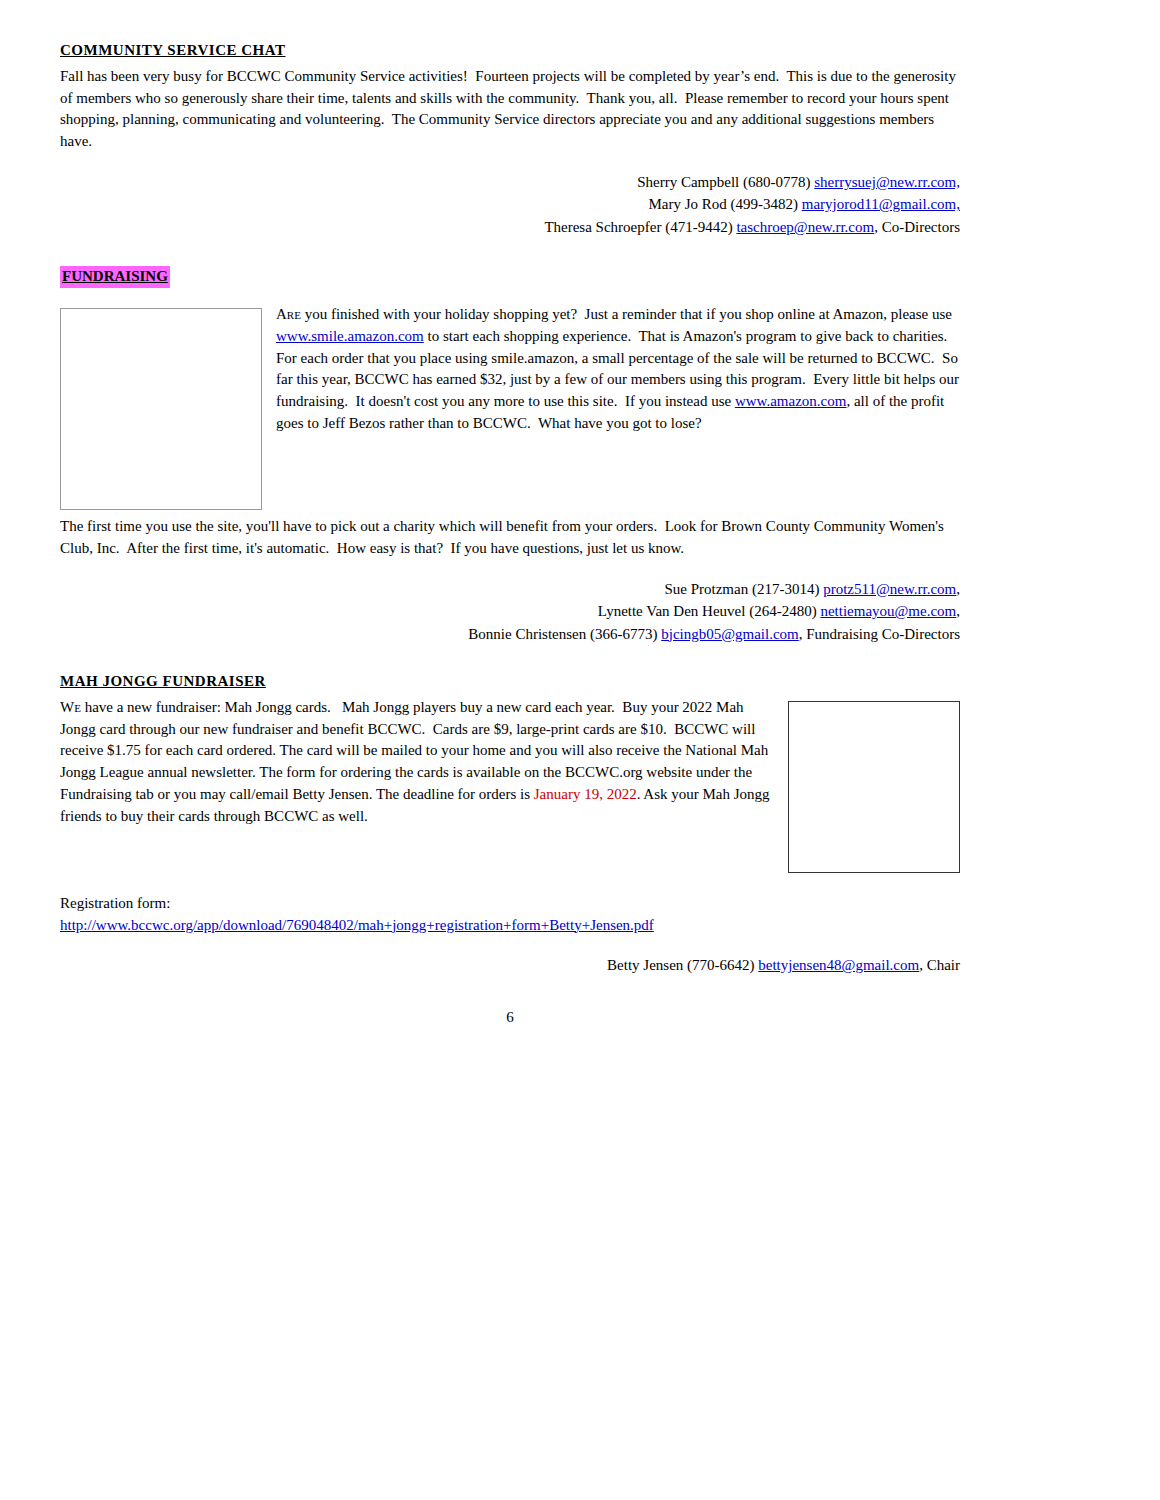COMMUNITY SERVICE CHAT
Fall has been very busy for BCCWC Community Service activities! Fourteen projects will be completed by year’s end. This is due to the generosity of members who so generously share their time, talents and skills with the community. Thank you, all. Please remember to record your hours spent shopping, planning, communicating and volunteering. The Community Service directors appreciate you and any additional suggestions members have.
Sherry Campbell (680-0778) sherrysuej@new.rr.com,
Mary Jo Rod (499-3482) maryjorod11@gmail.com,
Theresa Schroepfer (471-9442) taschroep@new.rr.com, Co-Directors
FUNDRAISING
Are you finished with your holiday shopping yet? Just a reminder that if you shop online at Amazon, please use www.smile.amazon.com to start each shopping experience. That is Amazon's program to give back to charities. For each order that you place using smile.amazon, a small percentage of the sale will be returned to BCCWC. So far this year, BCCWC has earned $32, just by a few of our members using this program. Every little bit helps our fundraising. It doesn't cost you any more to use this site. If you instead use www.amazon.com, all of the profit goes to Jeff Bezos rather than to BCCWC. What have you got to lose?
The first time you use the site, you'll have to pick out a charity which will benefit from your orders. Look for Brown County Community Women's Club, Inc. After the first time, it's automatic. How easy is that? If you have questions, just let us know.
Sue Protzman (217-3014) protz511@new.rr.com,
Lynette Van Den Heuvel (264-2480) nettiemayou@me.com,
Bonnie Christensen (366-6773) bjcingb05@gmail.com, Fundraising Co-Directors
MAH JONGG FUNDRAISER
We have a new fundraiser: Mah Jongg cards. Mah Jongg players buy a new card each year. Buy your 2022 Mah Jongg card through our new fundraiser and benefit BCCWC. Cards are $9, large-print cards are $10. BCCWC will receive $1.75 for each card ordered. The card will be mailed to your home and you will also receive the National Mah Jongg League annual newsletter. The form for ordering the cards is available on the BCCWC.org website under the Fundraising tab or you may call/email Betty Jensen. The deadline for orders is January 19, 2022. Ask your Mah Jongg friends to buy their cards through BCCWC as well.
Registration form:
http://www.bccwc.org/app/download/769048402/mah+jongg+registration+form+Betty+Jensen.pdf
Betty Jensen (770-6642) bettyjensen48@gmail.com, Chair
6